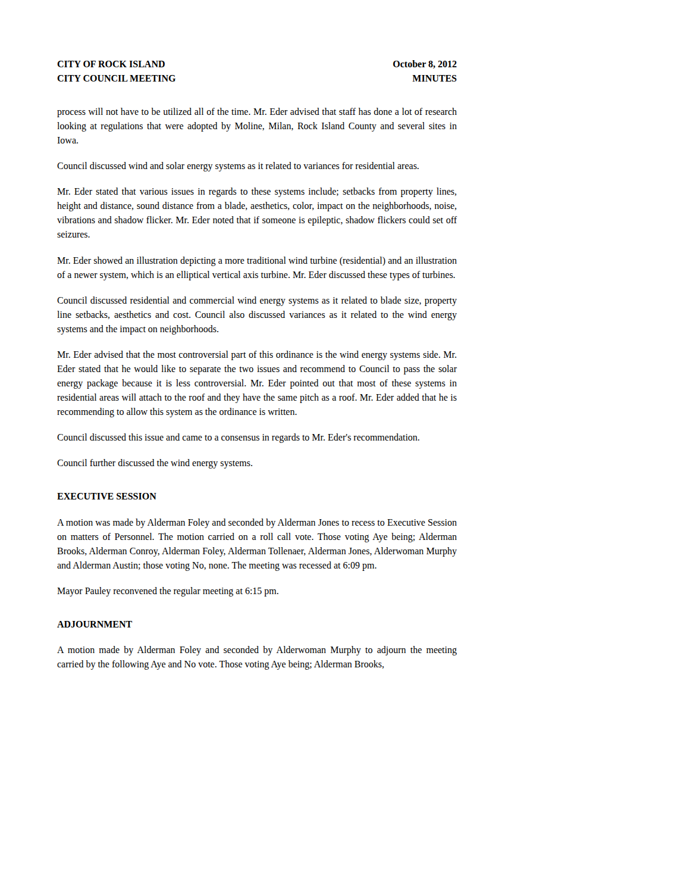CITY OF ROCK ISLAND
CITY COUNCIL MEETING
October 8, 2012
MINUTES
process will not have to be utilized all of the time. Mr. Eder advised that staff has done a lot of research looking at regulations that were adopted by Moline, Milan, Rock Island County and several sites in Iowa.
Council discussed wind and solar energy systems as it related to variances for residential areas.
Mr. Eder stated that various issues in regards to these systems include; setbacks from property lines, height and distance, sound distance from a blade, aesthetics, color, impact on the neighborhoods, noise, vibrations and shadow flicker. Mr. Eder noted that if someone is epileptic, shadow flickers could set off seizures.
Mr. Eder showed an illustration depicting a more traditional wind turbine (residential) and an illustration of a newer system, which is an elliptical vertical axis turbine. Mr. Eder discussed these types of turbines.
Council discussed residential and commercial wind energy systems as it related to blade size, property line setbacks, aesthetics and cost. Council also discussed variances as it related to the wind energy systems and the impact on neighborhoods.
Mr. Eder advised that the most controversial part of this ordinance is the wind energy systems side. Mr. Eder stated that he would like to separate the two issues and recommend to Council to pass the solar energy package because it is less controversial. Mr. Eder pointed out that most of these systems in residential areas will attach to the roof and they have the same pitch as a roof. Mr. Eder added that he is recommending to allow this system as the ordinance is written.
Council discussed this issue and came to a consensus in regards to Mr. Eder's recommendation.
Council further discussed the wind energy systems.
EXECUTIVE SESSION
A motion was made by Alderman Foley and seconded by Alderman Jones to recess to Executive Session on matters of Personnel. The motion carried on a roll call vote. Those voting Aye being; Alderman Brooks, Alderman Conroy, Alderman Foley, Alderman Tollenaer, Alderman Jones, Alderwoman Murphy and Alderman Austin; those voting No, none. The meeting was recessed at 6:09 pm.
Mayor Pauley reconvened the regular meeting at 6:15 pm.
ADJOURNMENT
A motion made by Alderman Foley and seconded by Alderwoman Murphy to adjourn the meeting carried by the following Aye and No vote. Those voting Aye being; Alderman Brooks,